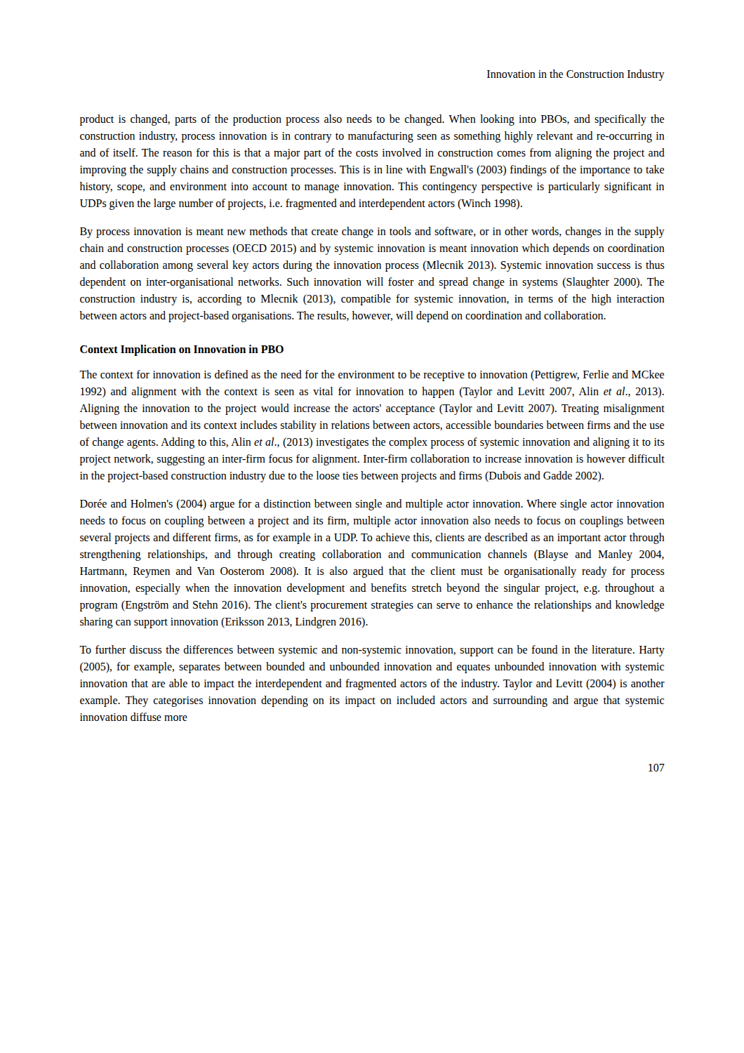Innovation in the Construction Industry
product is changed, parts of the production process also needs to be changed. When looking into PBOs, and specifically the construction industry, process innovation is in contrary to manufacturing seen as something highly relevant and re-occurring in and of itself. The reason for this is that a major part of the costs involved in construction comes from aligning the project and improving the supply chains and construction processes. This is in line with Engwall's (2003) findings of the importance to take history, scope, and environment into account to manage innovation. This contingency perspective is particularly significant in UDPs given the large number of projects, i.e. fragmented and interdependent actors (Winch 1998).
By process innovation is meant new methods that create change in tools and software, or in other words, changes in the supply chain and construction processes (OECD 2015) and by systemic innovation is meant innovation which depends on coordination and collaboration among several key actors during the innovation process (Mlecnik 2013). Systemic innovation success is thus dependent on inter-organisational networks. Such innovation will foster and spread change in systems (Slaughter 2000). The construction industry is, according to Mlecnik (2013), compatible for systemic innovation, in terms of the high interaction between actors and project-based organisations. The results, however, will depend on coordination and collaboration.
Context Implication on Innovation in PBO
The context for innovation is defined as the need for the environment to be receptive to innovation (Pettigrew, Ferlie and MCkee 1992) and alignment with the context is seen as vital for innovation to happen (Taylor and Levitt 2007, Alin et al., 2013). Aligning the innovation to the project would increase the actors' acceptance (Taylor and Levitt 2007). Treating misalignment between innovation and its context includes stability in relations between actors, accessible boundaries between firms and the use of change agents. Adding to this, Alin et al., (2013) investigates the complex process of systemic innovation and aligning it to its project network, suggesting an inter-firm focus for alignment. Inter-firm collaboration to increase innovation is however difficult in the project-based construction industry due to the loose ties between projects and firms (Dubois and Gadde 2002).
Dorée and Holmen's (2004) argue for a distinction between single and multiple actor innovation. Where single actor innovation needs to focus on coupling between a project and its firm, multiple actor innovation also needs to focus on couplings between several projects and different firms, as for example in a UDP. To achieve this, clients are described as an important actor through strengthening relationships, and through creating collaboration and communication channels (Blayse and Manley 2004, Hartmann, Reymen and Van Oosterom 2008). It is also argued that the client must be organisationally ready for process innovation, especially when the innovation development and benefits stretch beyond the singular project, e.g. throughout a program (Engström and Stehn 2016). The client's procurement strategies can serve to enhance the relationships and knowledge sharing can support innovation (Eriksson 2013, Lindgren 2016).
To further discuss the differences between systemic and non-systemic innovation, support can be found in the literature. Harty (2005), for example, separates between bounded and unbounded innovation and equates unbounded innovation with systemic innovation that are able to impact the interdependent and fragmented actors of the industry. Taylor and Levitt (2004) is another example. They categorises innovation depending on its impact on included actors and surrounding and argue that systemic innovation diffuse more
107